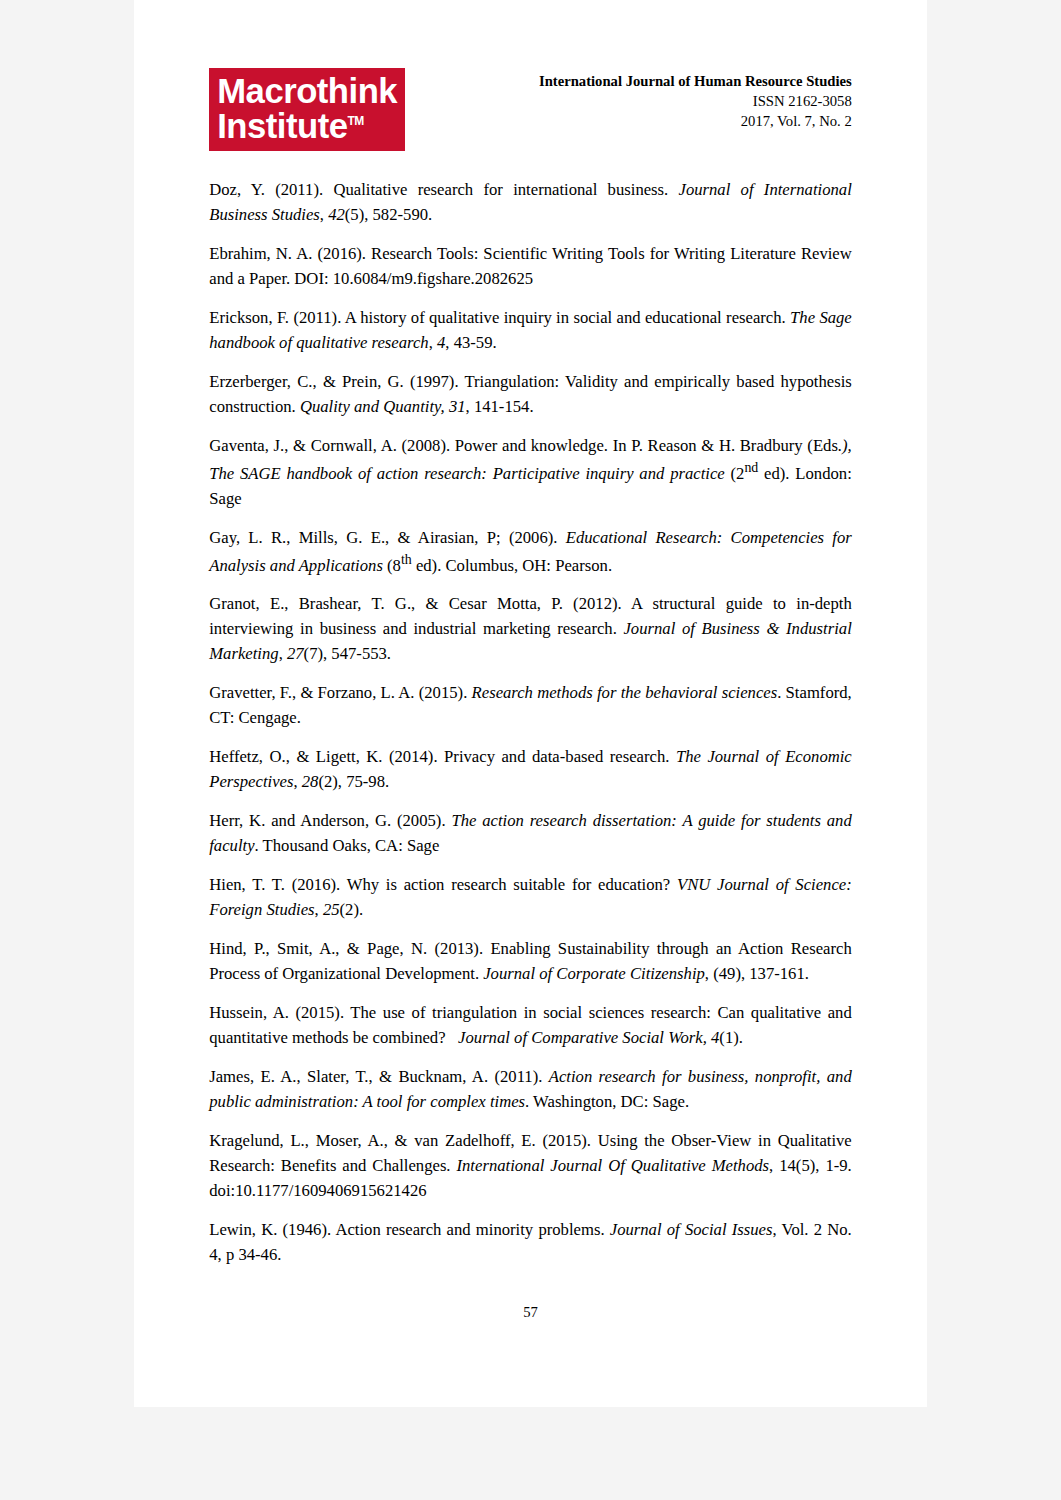Macrothink InstituteTM
International Journal of Human Resource Studies
ISSN 2162-3058
2017, Vol. 7, No. 2
Doz, Y. (2011). Qualitative research for international business. Journal of International Business Studies, 42(5), 582-590.
Ebrahim, N. A. (2016). Research Tools: Scientific Writing Tools for Writing Literature Review and a Paper. DOI: 10.6084/m9.figshare.2082625
Erickson, F. (2011). A history of qualitative inquiry in social and educational research. The Sage handbook of qualitative research, 4, 43-59.
Erzerberger, C., & Prein, G. (1997). Triangulation: Validity and empirically based hypothesis construction. Quality and Quantity, 31, 141-154.
Gaventa, J., & Cornwall, A. (2008). Power and knowledge. In P. Reason & H. Bradbury (Eds.), The SAGE handbook of action research: Participative inquiry and practice (2nd ed). London: Sage
Gay, L. R., Mills, G. E., & Airasian, P; (2006). Educational Research: Competencies for Analysis and Applications (8th ed). Columbus, OH: Pearson.
Granot, E., Brashear, T. G., & Cesar Motta, P. (2012). A structural guide to in-depth interviewing in business and industrial marketing research. Journal of Business & Industrial Marketing, 27(7), 547-553.
Gravetter, F., & Forzano, L. A. (2015). Research methods for the behavioral sciences. Stamford, CT: Cengage.
Heffetz, O., & Ligett, K. (2014). Privacy and data-based research. The Journal of Economic Perspectives, 28(2), 75-98.
Herr, K. and Anderson, G. (2005). The action research dissertation: A guide for students and faculty. Thousand Oaks, CA: Sage
Hien, T. T. (2016). Why is action research suitable for education? VNU Journal of Science: Foreign Studies, 25(2).
Hind, P., Smit, A., & Page, N. (2013). Enabling Sustainability through an Action Research Process of Organizational Development. Journal of Corporate Citizenship, (49), 137-161.
Hussein, A. (2015). The use of triangulation in social sciences research: Can qualitative and quantitative methods be combined? Journal of Comparative Social Work, 4(1).
James, E. A., Slater, T., & Bucknam, A. (2011). Action research for business, nonprofit, and public administration: A tool for complex times. Washington, DC: Sage.
Kragelund, L., Moser, A., & van Zadelhoff, E. (2015). Using the Obser-View in Qualitative Research: Benefits and Challenges. International Journal Of Qualitative Methods, 14(5), 1-9. doi:10.1177/1609406915621426
Lewin, K. (1946). Action research and minority problems. Journal of Social Issues, Vol. 2 No. 4, p 34-46.
57